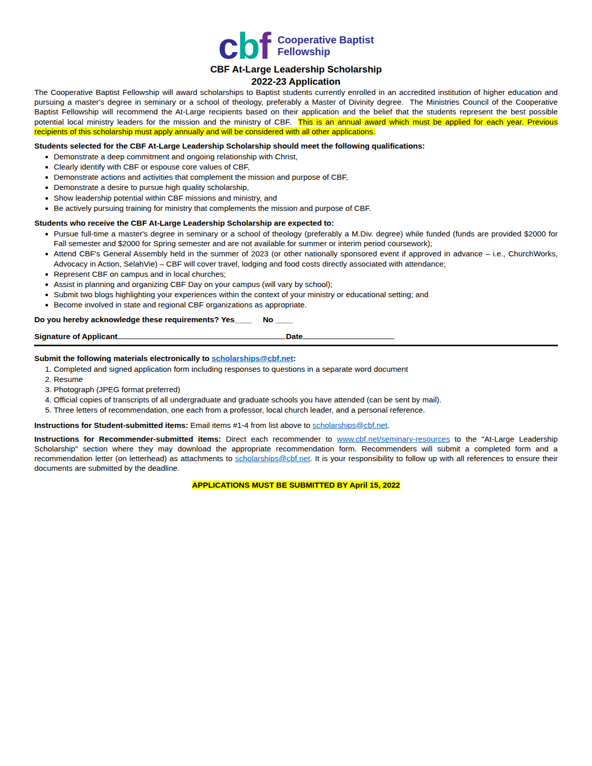cbf Cooperative Baptist
Fellowship
CBF At-Large Leadership Scholarship 2022-23 Application
The Cooperative Baptist Fellowship will award scholarships to Baptist students currently enrolled in an accredited institution of higher education and pursuing a master's degree in seminary or a school of theology, preferably a Master of Divinity degree. The Ministries Council of the Cooperative Baptist Fellowship will recommend the At-Large recipients based on their application and the belief that the students represent the best possible potential local ministry leaders for the mission and the ministry of CBF. This is an annual award which must be applied for each year. Previous recipients of this scholarship must apply annually and will be considered with all other applications.
Students selected for the CBF At-Large Leadership Scholarship should meet the following qualifications:
Demonstrate a deep commitment and ongoing relationship with Christ,
Clearly identify with CBF or espouse core values of CBF,
Demonstrate actions and activities that complement the mission and purpose of CBF,
Demonstrate a desire to pursue high quality scholarship,
Show leadership potential within CBF missions and ministry, and
Be actively pursuing training for ministry that complements the mission and purpose of CBF.
Students who receive the CBF At-Large Leadership Scholarship are expected to:
Pursue full-time a master's degree in seminary or a school of theology (preferably a M.Div. degree) while funded (funds are provided $2000 for Fall semester and $2000 for Spring semester and are not available for summer or interim period coursework);
Attend CBF's General Assembly held in the summer of 2023 (or other nationally sponsored event if approved in advance – i.e., ChurchWorks, Advocacy in Action, SelahVie) – CBF will cover travel, lodging and food costs directly associated with attendance;
Represent CBF on campus and in local churches;
Assist in planning and organizing CBF Day on your campus (will vary by school);
Submit two blogs highlighting your experiences within the context of your ministry or educational setting; and
Become involved in state and regional CBF organizations as appropriate.
Do you hereby acknowledge these requirements? Yes____ No ____
Signature of Applicant Date
Submit the following materials electronically to scholarships@cbf.net:
Completed and signed application form including responses to questions in a separate word document
Resume
Photograph (JPEG format preferred)
Official copies of transcripts of all undergraduate and graduate schools you have attended (can be sent by mail).
Three letters of recommendation, one each from a professor, local church leader, and a personal reference.
Instructions for Student-submitted items: Email items #1-4 from list above to scholarships@cbf.net.
Instructions for Recommender-submitted items: Direct each recommender to www.cbf.net/seminary-resources to the "At-Large Leadership Scholarship" section where they may download the appropriate recommendation form. Recommenders will submit a completed form and a recommendation letter (on letterhead) as attachments to scholarships@cbf.net. It is your responsibility to follow up with all references to ensure their documents are submitted by the deadline.
APPLICATIONS MUST BE SUBMITTED BY April 15, 2022